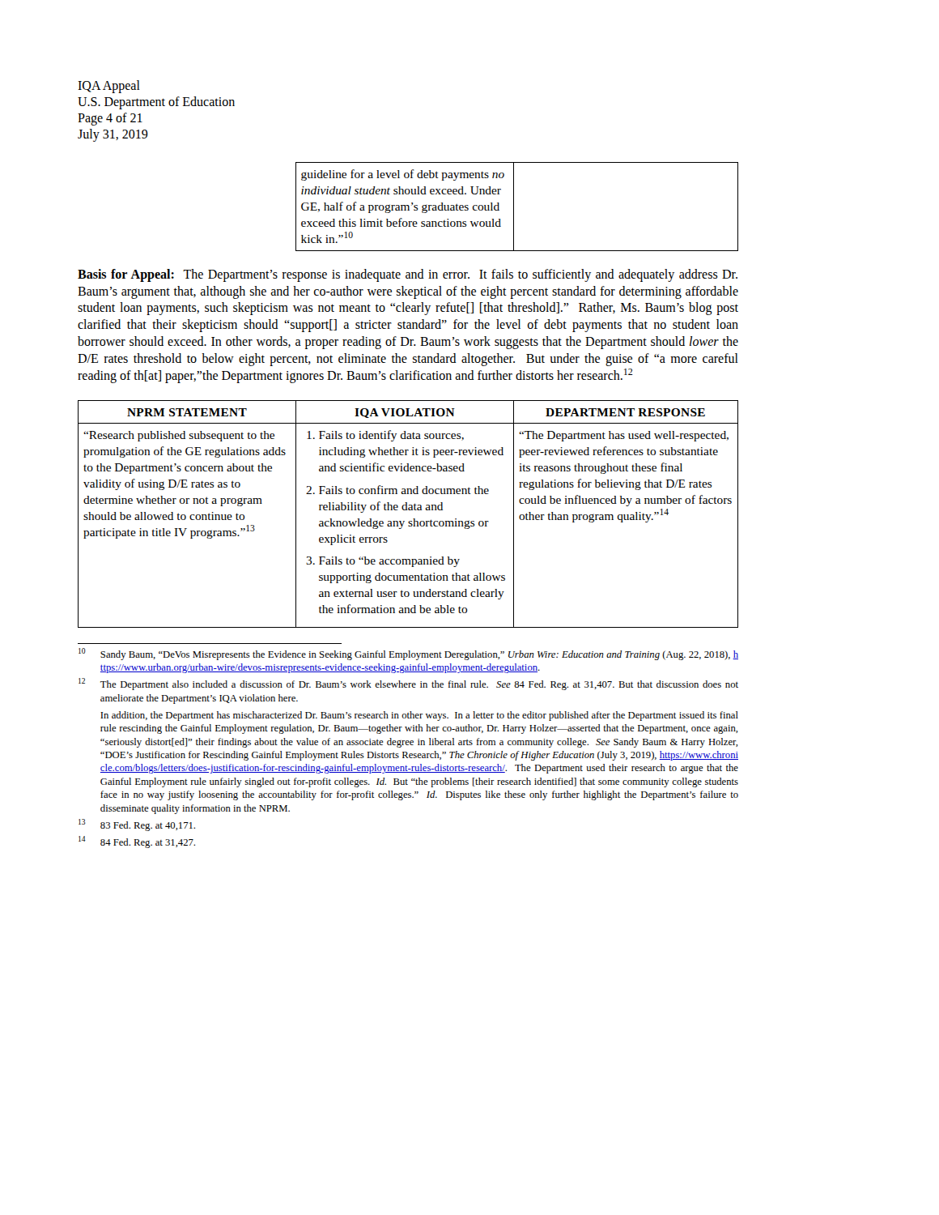IQA Appeal
U.S. Department of Education
Page 4 of 21
July 31, 2019
| | guideline for a level of debt payments no individual student should exceed. Under GE, half of a program’s graduates could exceed this limit before sanctions would kick in.” 10 | |
Basis for Appeal: The Department’s response is inadequate and in error. It fails to sufficiently and adequately address Dr. Baum’s argument that, although she and her co-author were skeptical of the eight percent standard for determining affordable student loan payments, such skepticism was not meant to “clearly refute[] [that threshold].” Rather, Ms. Baum’s blog post clarified that their skepticism should “support[] a stricter standard” for the level of debt payments that no student loan borrower should exceed. In other words, a proper reading of Dr. Baum’s work suggests that the Department should lower the D/E rates threshold to below eight percent, not eliminate the standard altogether. But under the guise of “a more careful reading of th[at] paper,”the Department ignores Dr. Baum’s clarification and further distorts her research.12
| NPRM STATEMENT | IQA VIOLATION | DEPARTMENT RESPONSE |
| --- | --- | --- |
| “Research published subsequent to the promulgation of the GE regulations adds to the Department’s concern about the validity of using D/E rates as to determine whether or not a program should be allowed to continue to participate in title IV programs.” 13 | Fails to identify data sources, including whether it is peer-reviewed and scientific evidence-based Fails to confirm and document the reliability of the data and acknowledge any shortcomings or explicit errors Fails to “be accompanied by supporting documentation that allows an external user to understand clearly the information and be able to | “The Department has used well-respected, peer-reviewed references to substantiate its reasons throughout these final regulations for believing that D/E rates could be influenced by a number of factors other than program quality.” 14 |
10 Sandy Baum, “DeVos Misrepresents the Evidence in Seeking Gainful Employment Deregulation,” Urban Wire: Education and Training (Aug. 22, 2018), https://www.urban.org/urban-wire/devos-misrepresents-evidence-seeking-gainful-employment-deregulation.
12 The Department also included a discussion of Dr. Baum’s work elsewhere in the final rule. See 84 Fed. Reg. at 31,407. But that discussion does not ameliorate the Department’s IQA violation here.
In addition, the Department has mischaracterized Dr. Baum’s research in other ways. In a letter to the editor published after the Department issued its final rule rescinding the Gainful Employment regulation, Dr. Baum—together with her co-author, Dr. Harry Holzer—asserted that the Department, once again, “seriously distort[ed]” their findings about the value of an associate degree in liberal arts from a community college. See Sandy Baum & Harry Holzer, “DOE’s Justification for Rescinding Gainful Employment Rules Distorts Research,” The Chronicle of Higher Education (July 3, 2019), https://www.chronicle.com/blogs/letters/does-justification-for-rescinding-gainful-employment-rules-distorts-research/. The Department used their research to argue that the Gainful Employment rule unfairly singled out for-profit colleges. Id. But “the problems [their research identified] that some community college students face in no way justify loosening the accountability for for-profit colleges.” Id. Disputes like these only further highlight the Department’s failure to disseminate quality information in the NPRM.
13 83 Fed. Reg. at 40,171.
14 84 Fed. Reg. at 31,427.